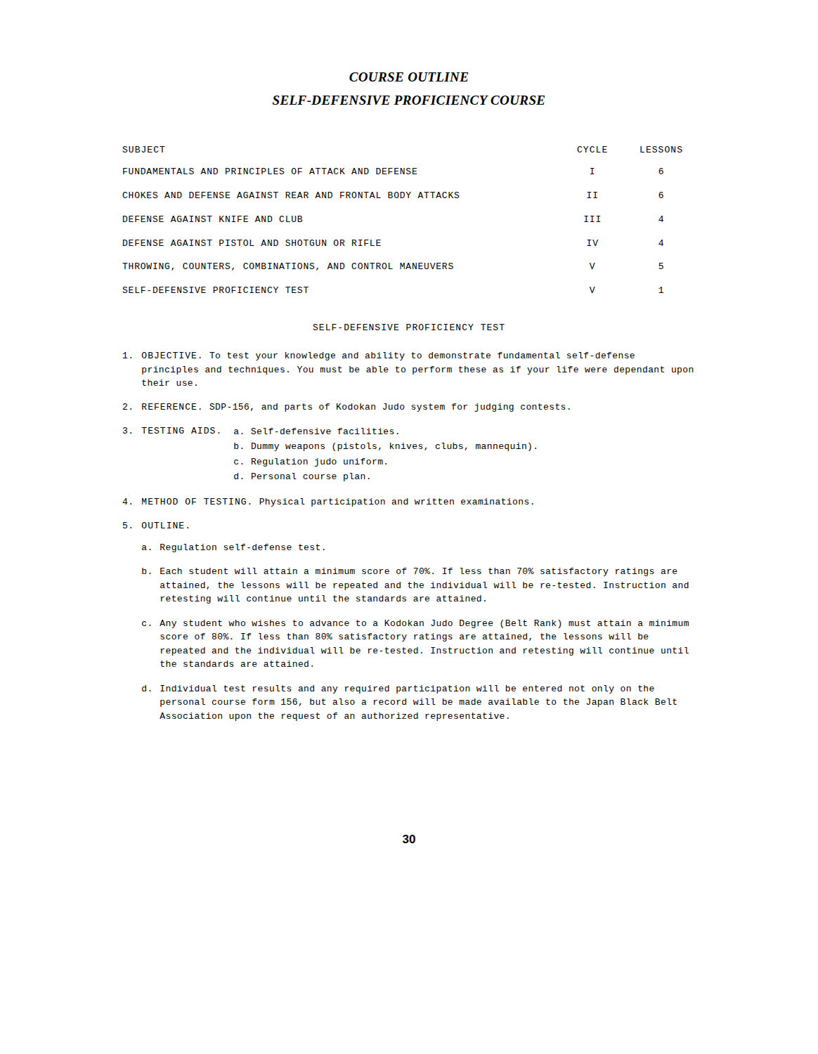COURSE OUTLINE
SELF-DEFENSIVE PROFICIENCY COURSE
| SUBJECT | CYCLE | LESSONS |
| --- | --- | --- |
| FUNDAMENTALS AND PRINCIPLES OF ATTACK AND DEFENSE | I | 6 |
| CHOKES AND DEFENSE AGAINST REAR AND FRONTAL BODY ATTACKS | II | 6 |
| DEFENSE AGAINST KNIFE AND CLUB | III | 4 |
| DEFENSE AGAINST PISTOL AND SHOTGUN OR RIFLE | IV | 4 |
| THROWING, COUNTERS, COMBINATIONS, AND CONTROL MANEUVERS | V | 5 |
| SELF-DEFENSIVE PROFICIENCY TEST | V | 1 |
SELF-DEFENSIVE PROFICIENCY TEST
1. OBJECTIVE. To test your knowledge and ability to demonstrate fundamental self-defense principles and techniques. You must be able to perform these as if your life were dependant upon their use.
2. REFERENCE. SDP-156, and parts of Kodokan Judo system for judging contests.
3. TESTING AIDS.
a. Self-defensive facilities.
b. Dummy weapons (pistols, knives, clubs, mannequin).
c. Regulation judo uniform.
d. Personal course plan.
4. METHOD OF TESTING. Physical participation and written examinations.
5. OUTLINE.
a. Regulation self-defense test.
b. Each student will attain a minimum score of 70%. If less than 70% satisfactory ratings are attained, the lessons will be repeated and the individual will be re-tested. Instruction and retesting will continue until the standards are attained.
c. Any student who wishes to advance to a Kodokan Judo Degree (Belt Rank) must attain a minimum score of 80%. If less than 80% satisfactory ratings are attained, the lessons will be repeated and the individual will be re-tested. Instruction and retesting will continue until the standards are attained.
d. Individual test results and any required participation will be entered not only on the personal course form 156, but also a record will be made available to the Japan Black Belt Association upon the request of an authorized representative.
30